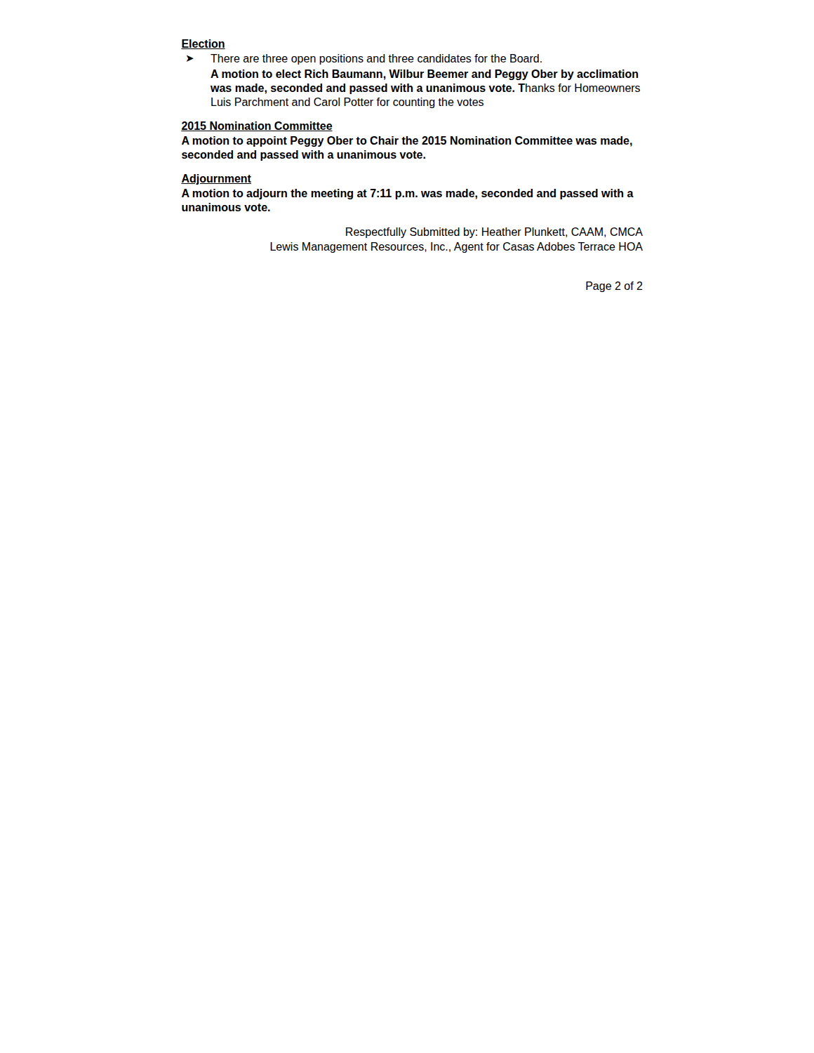Election
There are three open positions and three candidates for the Board.
A motion to elect Rich Baumann, Wilbur Beemer and Peggy Ober by acclimation was made, seconded and passed with a unanimous vote. Thanks for Homeowners Luis Parchment and Carol Potter for counting the votes
2015 Nomination Committee
A motion to appoint Peggy Ober to Chair the 2015 Nomination Committee was made, seconded and passed with a unanimous vote.
Adjournment
A motion to adjourn the meeting at 7:11 p.m. was made, seconded and passed with a unanimous vote.
Respectfully Submitted by: Heather Plunkett, CAAM, CMCA
Lewis Management Resources, Inc., Agent for Casas Adobes Terrace HOA
Page 2 of 2